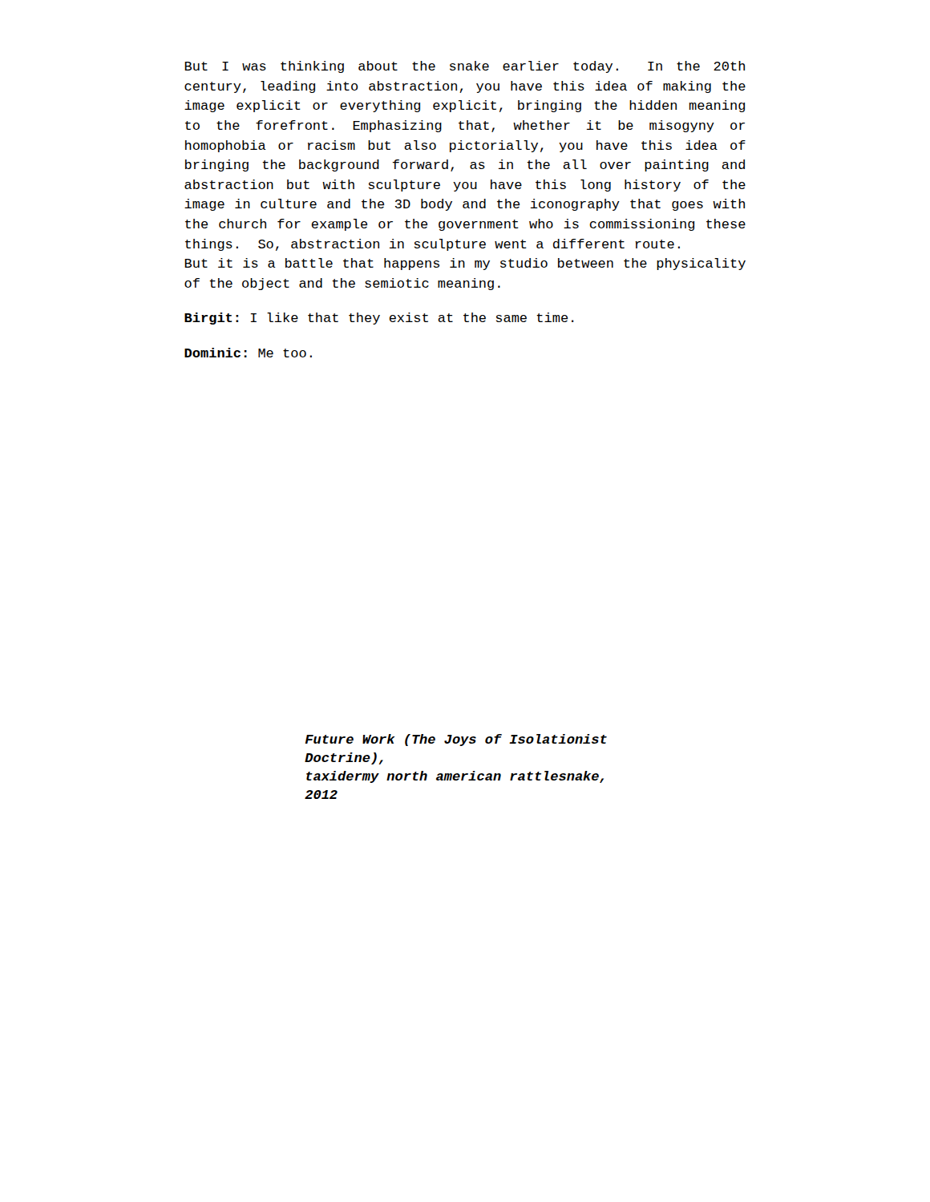But I was thinking about the snake earlier today. In the 20th century, leading into abstraction, you have this idea of making the image explicit or everything explicit, bringing the hidden meaning to the forefront. Emphasizing that, whether it be misogyny or homophobia or racism but also pictorially, you have this idea of bringing the background forward, as in the all over painting and abstraction but with sculpture you have this long history of the image in culture and the 3D body and the iconography that goes with the church for example or the government who is commissioning these things. So, abstraction in sculpture went a different route.
But it is a battle that happens in my studio between the physicality of the object and the semiotic meaning.
Birgit: I like that they exist at the same time.
Dominic: Me too.
Future Work (The Joys of Isolationist Doctrine),
taxidermy north american rattlesnake, 2012